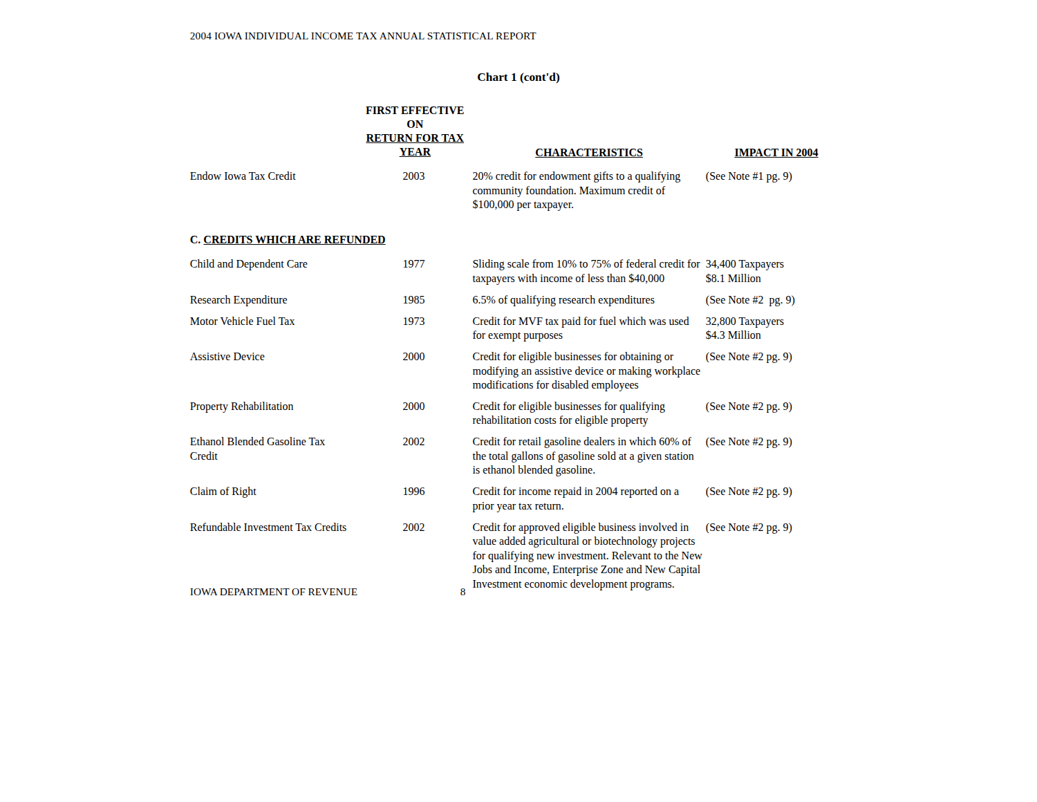2004 IOWA INDIVIDUAL INCOME TAX ANNUAL STATISTICAL REPORT
Chart 1 (cont'd)
| | FIRST EFFECTIVE ON RETURN FOR TAX YEAR | CHARACTERISTICS | IMPACT IN 2004 |
| --- | --- | --- | --- |
| Endow Iowa Tax Credit | 2003 | 20% credit for endowment gifts to a qualifying community foundation. Maximum credit of $100,000 per taxpayer. | (See Note #1 pg. 9) |
| C. CREDITS WHICH ARE REFUNDED |
| Child and Dependent Care | 1977 | Sliding scale from 10% to 75% of federal credit for taxpayers with income of less than $40,000 | 34,400 Taxpayers $8.1 Million |
| Research Expenditure | 1985 | 6.5% of qualifying research expenditures | (See Note #2 pg. 9) |
| Motor Vehicle Fuel Tax | 1973 | Credit for MVF tax paid for fuel which was used for exempt purposes | 32,800 Taxpayers $4.3 Million |
| Assistive Device | 2000 | Credit for eligible businesses for obtaining or modifying an assistive device or making workplace modifications for disabled employees | (See Note #2 pg. 9) |
| Property Rehabilitation | 2000 | Credit for eligible businesses for qualifying rehabilitation costs for eligible property | (See Note #2 pg. 9) |
| Ethanol Blended Gasoline Tax Credit | 2002 | Credit for retail gasoline dealers in which 60% of the total gallons of gasoline sold at a given station is ethanol blended gasoline. | (See Note #2 pg. 9) |
| Claim of Right | 1996 | Credit for income repaid in 2004 reported on a prior year tax return. | (See Note #2 pg. 9) |
| Refundable Investment Tax Credits | 2002 | Credit for approved eligible business involved in value added agricultural or biotechnology projects for qualifying new investment. Relevant to the New Jobs and Income, Enterprise Zone and New Capital Investment economic development programs. | (See Note #2 pg. 9) |
IOWA DEPARTMENT OF REVENUE
8